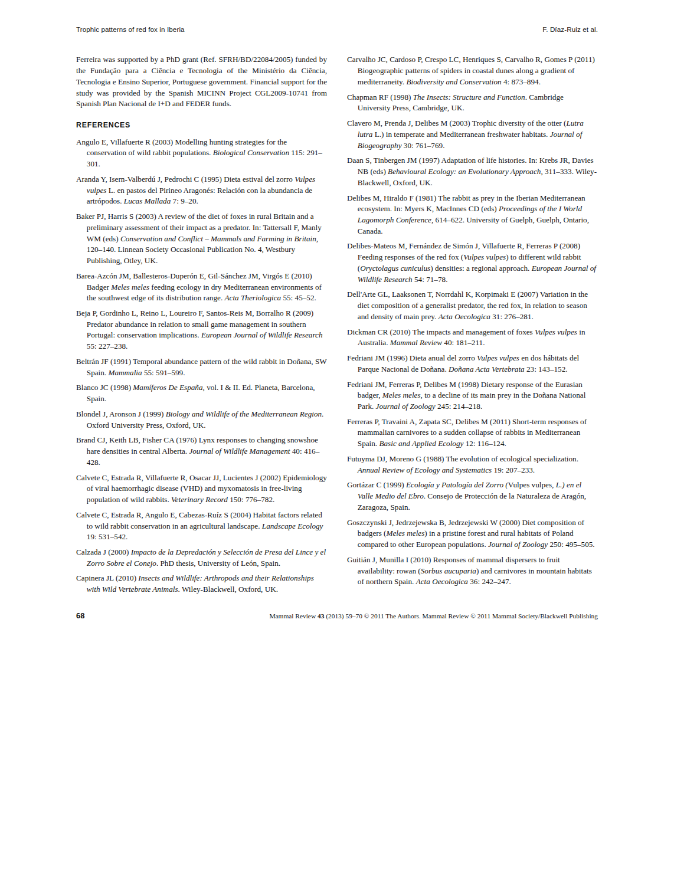Trophic patterns of red fox in Iberia
F. Díaz-Ruiz et al.
Ferreira was supported by a PhD grant (Ref. SFRH/BD/22084/2005) funded by the Fundação para a Ciência e Tecnologia of the Ministério da Ciência, Tecnologia e Ensino Superior, Portuguese government. Financial support for the study was provided by the Spanish MICINN Project CGL2009-10741 from Spanish Plan Nacional de I+D and FEDER funds.
REFERENCES
Angulo E, Villafuerte R (2003) Modelling hunting strategies for the conservation of wild rabbit populations. Biological Conservation 115: 291–301.
Aranda Y, Isern-Valberdú J, Pedrochi C (1995) Dieta estival del zorro Vulpes vulpes L. en pastos del Pirineo Aragonés: Relación con la abundancia de artrópodos. Lucas Mallada 7: 9–20.
Baker PJ, Harris S (2003) A review of the diet of foxes in rural Britain and a preliminary assessment of their impact as a predator. In: Tattersall F, Manly WM (eds) Conservation and Conflict – Mammals and Farming in Britain, 120–140. Linnean Society Occasional Publication No. 4, Westbury Publishing, Otley, UK.
Barea-Azcón JM, Ballesteros-Duperón E, Gil-Sánchez JM, Virgós E (2010) Badger Meles meles feeding ecology in dry Mediterranean environments of the southwest edge of its distribution range. Acta Theriologica 55: 45–52.
Beja P, Gordinho L, Reino L, Loureiro F, Santos-Reis M, Borralho R (2009) Predator abundance in relation to small game management in southern Portugal: conservation implications. European Journal of Wildlife Research 55: 227–238.
Beltrán JF (1991) Temporal abundance pattern of the wild rabbit in Doñana, SW Spain. Mammalia 55: 591–599.
Blanco JC (1998) Mamíferos De España, vol. I & II. Ed. Planeta, Barcelona, Spain.
Blondel J, Aronson J (1999) Biology and Wildlife of the Mediterranean Region. Oxford University Press, Oxford, UK.
Brand CJ, Keith LB, Fisher CA (1976) Lynx responses to changing snowshoe hare densities in central Alberta. Journal of Wildlife Management 40: 416–428.
Calvete C, Estrada R, Villafuerte R, Osacar JJ, Lucientes J (2002) Epidemiology of viral haemorrhagic disease (VHD) and myxomatosis in free-living population of wild rabbits. Veterinary Record 150: 776–782.
Calvete C, Estrada R, Angulo E, Cabezas-Ruíz S (2004) Habitat factors related to wild rabbit conservation in an agricultural landscape. Landscape Ecology 19: 531–542.
Calzada J (2000) Impacto de la Depredación y Selección de Presa del Lince y el Zorro Sobre el Conejo. PhD thesis, University of León, Spain.
Capinera JL (2010) Insects and Wildlife: Arthropods and their Relationships with Wild Vertebrate Animals. Wiley-Blackwell, Oxford, UK.
Carvalho JC, Cardoso P, Crespo LC, Henriques S, Carvalho R, Gomes P (2011) Biogeographic patterns of spiders in coastal dunes along a gradient of mediterraneity. Biodiversity and Conservation 4: 873–894.
Chapman RF (1998) The Insects: Structure and Function. Cambridge University Press, Cambridge, UK.
Clavero M, Prenda J, Delibes M (2003) Trophic diversity of the otter (Lutra lutra L.) in temperate and Mediterranean freshwater habitats. Journal of Biogeography 30: 761–769.
Daan S, Tinbergen JM (1997) Adaptation of life histories. In: Krebs JR, Davies NB (eds) Behavioural Ecology: an Evolutionary Approach, 311–333. Wiley-Blackwell, Oxford, UK.
Delibes M, Hiraldo F (1981) The rabbit as prey in the Iberian Mediterranean ecosystem. In: Myers K, MacInnes CD (eds) Proceedings of the I World Lagomorph Conference, 614–622. University of Guelph, Guelph, Ontario, Canada.
Delibes-Mateos M, Fernández de Simón J, Villafuerte R, Ferreras P (2008) Feeding responses of the red fox (Vulpes vulpes) to different wild rabbit (Oryctolagus cuniculus) densities: a regional approach. European Journal of Wildlife Research 54: 71–78.
Dell'Arte GL, Laaksonen T, Norrdahl K, Korpimaki E (2007) Variation in the diet composition of a generalist predator, the red fox, in relation to season and density of main prey. Acta Oecologica 31: 276–281.
Dickman CR (2010) The impacts and management of foxes Vulpes vulpes in Australia. Mammal Review 40: 181–211.
Fedriani JM (1996) Dieta anual del zorro Vulpes vulpes en dos hábitats del Parque Nacional de Doñana. Doñana Acta Vertebrata 23: 143–152.
Fedriani JM, Ferreras P, Delibes M (1998) Dietary response of the Eurasian badger, Meles meles, to a decline of its main prey in the Doñana National Park. Journal of Zoology 245: 214–218.
Ferreras P, Travaini A, Zapata SC, Delibes M (2011) Short-term responses of mammalian carnivores to a sudden collapse of rabbits in Mediterranean Spain. Basic and Applied Ecology 12: 116–124.
Futuyma DJ, Moreno G (1988) The evolution of ecological specialization. Annual Review of Ecology and Systematics 19: 207–233.
Gortázar C (1999) Ecología y Patología del Zorro (Vulpes vulpes, L.) en el Valle Medio del Ebro. Consejo de Protección de la Naturaleza de Aragón, Zaragoza, Spain.
Goszczynski J, Jedrzejewska B, Jedrzejewski W (2000) Diet composition of badgers (Meles meles) in a pristine forest and rural habitats of Poland compared to other European populations. Journal of Zoology 250: 495–505.
Guitián J, Munilla I (2010) Responses of mammal dispersers to fruit availability: rowan (Sorbus aucuparia) and carnivores in mountain habitats of northern Spain. Acta Oecologica 36: 242–247.
68
Mammal Review 43 (2013) 59–70 © 2011 The Authors. Mammal Review © 2011 Mammal Society/Blackwell Publishing